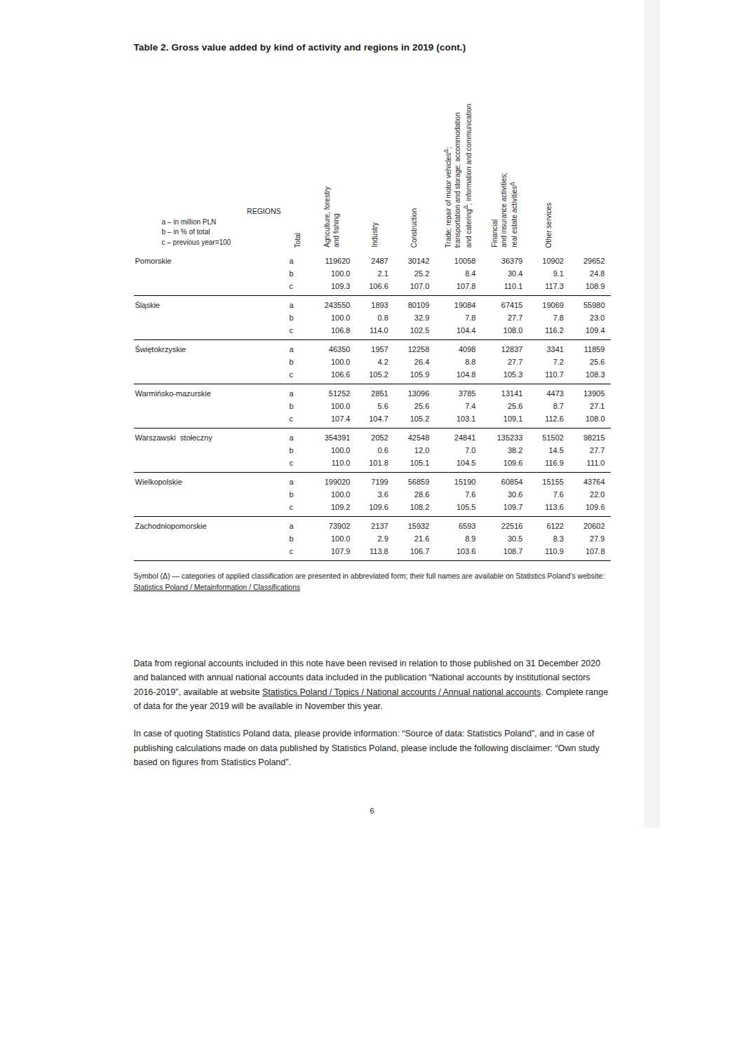Table 2. Gross value added by kind of activity and regions in 2019 (cont.)
| REGIONS a – in million PLN b – in % of total c – previous year=100 | Total | Agriculture, forestry and fishing | Industry | Construction | Trade; repair of motor vehicles Δ ; transportation and storage; accommodation and catering Δ ; information and communication | Financial and insurance activities; real estate activities Δ | Other services |
| --- | --- | --- | --- | --- | --- | --- | --- |
| Pomorskie | a | 119620 | 2487 | 30142 | 10058 | 36379 | 10902 | 29652 |
| | b | 100.0 | 2.1 | 25.2 | 8.4 | 30.4 | 9.1 | 24.8 |
| | c | 109.3 | 106.6 | 107.0 | 107.8 | 110.1 | 117.3 | 108.9 |
| Śląskie | a | 243550 | 1893 | 80109 | 19084 | 67415 | 19069 | 55980 |
| | b | 100.0 | 0.8 | 32.9 | 7.8 | 27.7 | 7.8 | 23.0 |
| | c | 106.8 | 114.0 | 102.5 | 104.4 | 108.0 | 116.2 | 109.4 |
| Świętokrzyskie | a | 46350 | 1957 | 12258 | 4098 | 12837 | 3341 | 11859 |
| | b | 100.0 | 4.2 | 26.4 | 8.8 | 27.7 | 7.2 | 25.6 |
| | c | 106.6 | 105.2 | 105.9 | 104.8 | 105.3 | 110.7 | 108.3 |
| Warmińsko-mazurskie | a | 51252 | 2851 | 13096 | 3785 | 13141 | 4473 | 13905 |
| | b | 100.0 | 5.6 | 25.6 | 7.4 | 25.6 | 8.7 | 27.1 |
| | c | 107.4 | 104.7 | 105.2 | 103.1 | 109.1 | 112.6 | 108.0 |
| Warszawski stołeczny | a | 354391 | 2052 | 42548 | 24841 | 135233 | 51502 | 98215 |
| | b | 100.0 | 0.6 | 12.0 | 7.0 | 38.2 | 14.5 | 27.7 |
| | c | 110.0 | 101.8 | 105.1 | 104.5 | 109.6 | 116.9 | 111.0 |
| Wielkopolskie | a | 199020 | 7199 | 56859 | 15190 | 60854 | 15155 | 43764 |
| | b | 100.0 | 3.6 | 28.6 | 7.6 | 30.6 | 7.6 | 22.0 |
| | c | 109.2 | 109.6 | 108.2 | 105.5 | 109.7 | 113.6 | 109.6 |
| Zachodniopomorskie | a | 73902 | 2137 | 15932 | 6593 | 22516 | 6122 | 20602 |
| | b | 100.0 | 2.9 | 21.6 | 8.9 | 30.5 | 8.3 | 27.9 |
| | c | 107.9 | 113.8 | 106.7 | 103.6 | 108.7 | 110.9 | 107.8 |
Symbol (Δ) — categories of applied classification are presented in abbreviated form; their full names are available on Statistics Poland’s website: Statistics Poland / Metainformation / Classifications
Data from regional accounts included in this note have been revised in relation to those published on 31 December 2020 and balanced with annual national accounts data included in the publication “National accounts by institutional sectors 2016‑2019”, available at website Statistics Poland / Topics / National accounts / Annual national accounts. Complete range of data for the year 2019 will be available in November this year.
In case of quoting Statistics Poland data, please provide information: “Source of data: Statistics Poland”, and in case of publishing calculations made on data published by Statistics Poland, please include the following disclaimer: “Own study based on figures from Statistics Poland”.
6